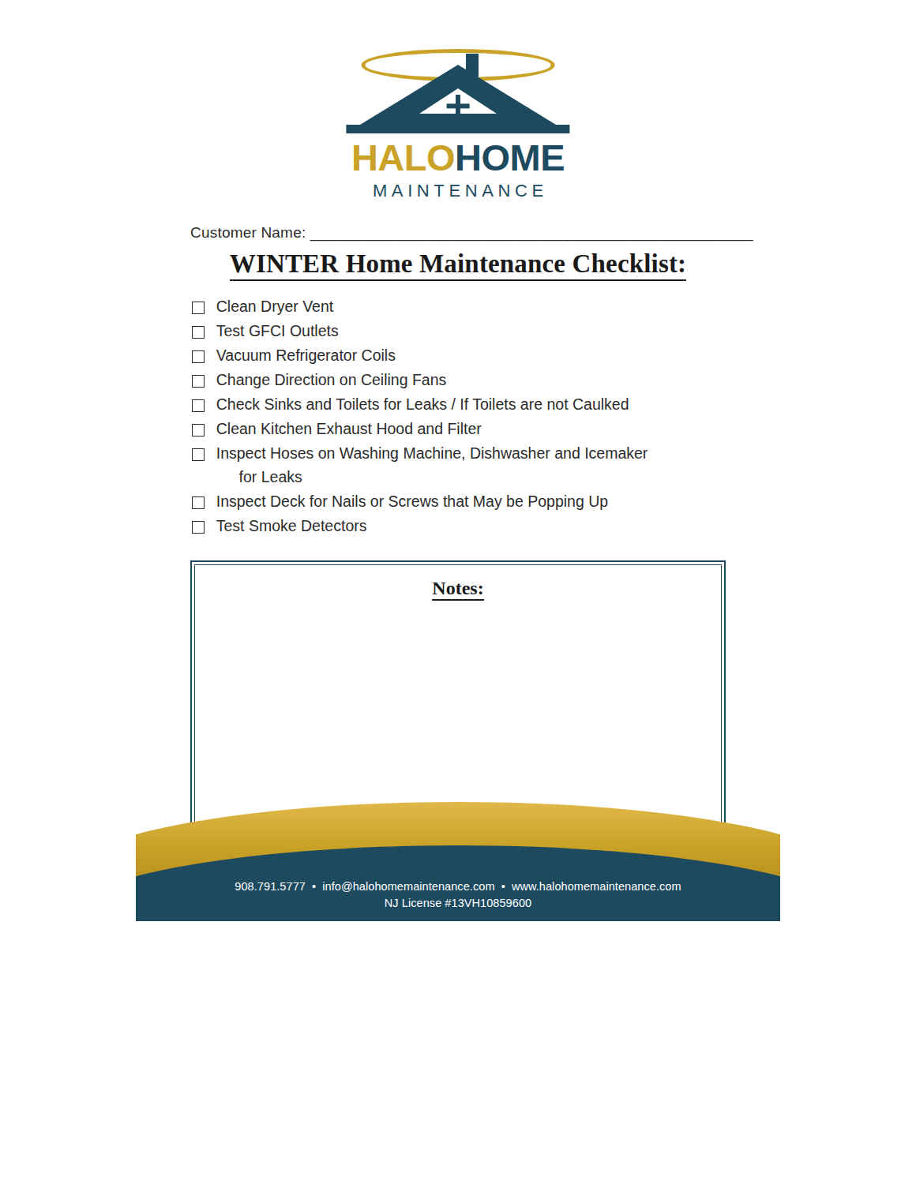HALO HOME
MAINTENANCE
Customer Name: _______________________________________________________
WINTER Home Maintenance Checklist:
Clean Dryer Vent
Test GFCI Outlets
Vacuum Refrigerator Coils
Change Direction on Ceiling Fans
Check Sinks and Toilets for Leaks / If Toilets are not Caulked
Clean Kitchen Exhaust Hood and Filter
Inspect Hoses on Washing Machine, Dishwasher and Icemakerfor Leaks
Inspect Deck for Nails or Screws that May be Popping Up
Test Smoke Detectors
Notes:
Employee:
Date:
908.791.5777 • info@halohomemaintenance.com • www.halohomemaintenance.com
NJ License #13VH10859600